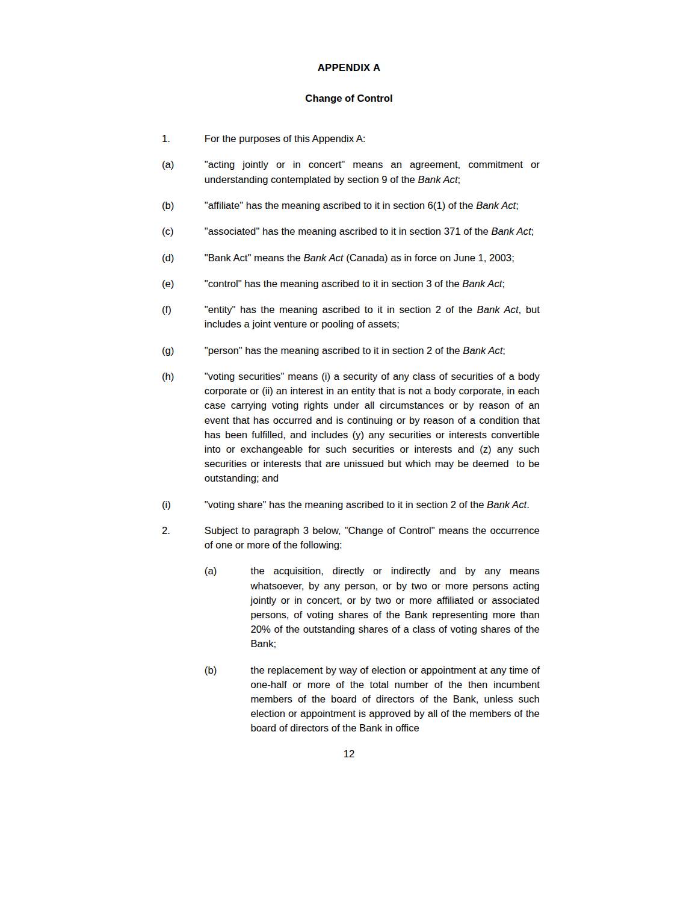APPENDIX A
Change of Control
1.
For the purposes of this Appendix A:
(a)
"acting jointly or in concert" means an agreement, commitment or understanding contemplated by section 9 of the Bank Act;
(b)
"affiliate" has the meaning ascribed to it in section 6(1) of the Bank Act;
(c)
"associated" has the meaning ascribed to it in section 371 of the Bank Act;
(d)
"Bank Act" means the Bank Act (Canada) as in force on June 1, 2003;
(e)
"control" has the meaning ascribed to it in section 3 of the Bank Act;
(f)
"entity" has the meaning ascribed to it in section 2 of the Bank Act, but includes a joint venture or pooling of assets;
(g)
"person" has the meaning ascribed to it in section 2 of the Bank Act;
(h)
"voting securities" means (i) a security of any class of securities of a body corporate or (ii) an interest in an entity that is not a body corporate, in each case carrying voting rights under all circumstances or by reason of an event that has occurred and is continuing or by reason of a condition that has been fulfilled, and includes (y) any securities or interests convertible into or exchangeable for such securities or interests and (z) any such securities or interests that are unissued but which may be deemed to be outstanding; and
(i)
"voting share" has the meaning ascribed to it in section 2 of the Bank Act.
2.
Subject to paragraph 3 below, "Change of Control" means the occurrence of one or more of the following:
(a)
the acquisition, directly or indirectly and by any means whatsoever, by any person, or by two or more persons acting jointly or in concert, or by two or more affiliated or associated persons, of voting shares of the Bank representing more than 20% of the outstanding shares of a class of voting shares of the Bank;
(b)
the replacement by way of election or appointment at any time of one-half or more of the total number of the then incumbent members of the board of directors of the Bank, unless such election or appointment is approved by all of the members of the board of directors of the Bank in office
12